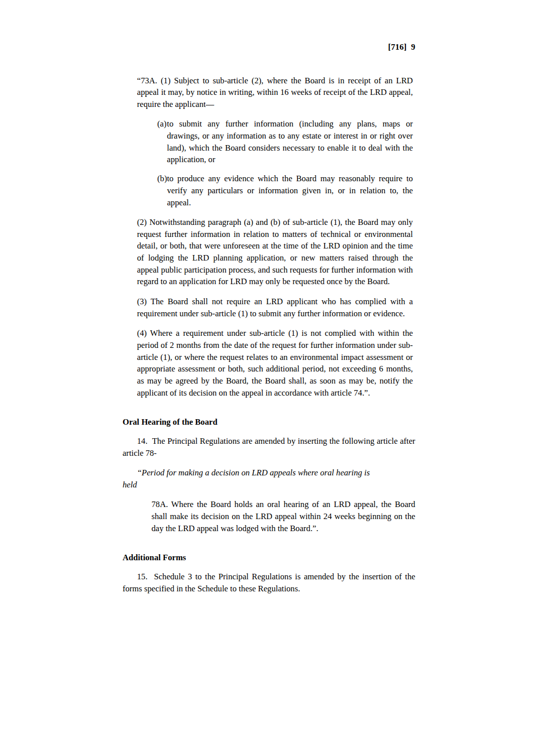[716] 9
“73A. (1) Subject to sub-article (2), where the Board is in receipt of an LRD appeal it may, by notice in writing, within 16 weeks of receipt of the LRD appeal, require the applicant—
(a) to submit any further information (including any plans, maps or drawings, or any information as to any estate or interest in or right over land), which the Board considers necessary to enable it to deal with the application, or
(b) to produce any evidence which the Board may reasonably require to verify any particulars or information given in, or in relation to, the appeal.
(2) Notwithstanding paragraph (a) and (b) of sub-article (1), the Board may only request further information in relation to matters of technical or environmental detail, or both, that were unforeseen at the time of the LRD opinion and the time of lodging the LRD planning application, or new matters raised through the appeal public participation process, and such requests for further information with regard to an application for LRD may only be requested once by the Board.
(3) The Board shall not require an LRD applicant who has complied with a requirement under sub-article (1) to submit any further information or evidence.
(4) Where a requirement under sub-article (1) is not complied with within the period of 2 months from the date of the request for further information under sub-article (1), or where the request relates to an environmental impact assessment or appropriate assessment or both, such additional period, not exceeding 6 months, as may be agreed by the Board, the Board shall, as soon as may be, notify the applicant of its decision on the appeal in accordance with article 74.”.
Oral Hearing of the Board
14. The Principal Regulations are amended by inserting the following article after article 78-
“Period for making a decision on LRD appeals where oral hearing is
held
78A. Where the Board holds an oral hearing of an LRD appeal, the Board shall make its decision on the LRD appeal within 24 weeks beginning on the day the LRD appeal was lodged with the Board.”.
Additional Forms
15. Schedule 3 to the Principal Regulations is amended by the insertion of the forms specified in the Schedule to these Regulations.